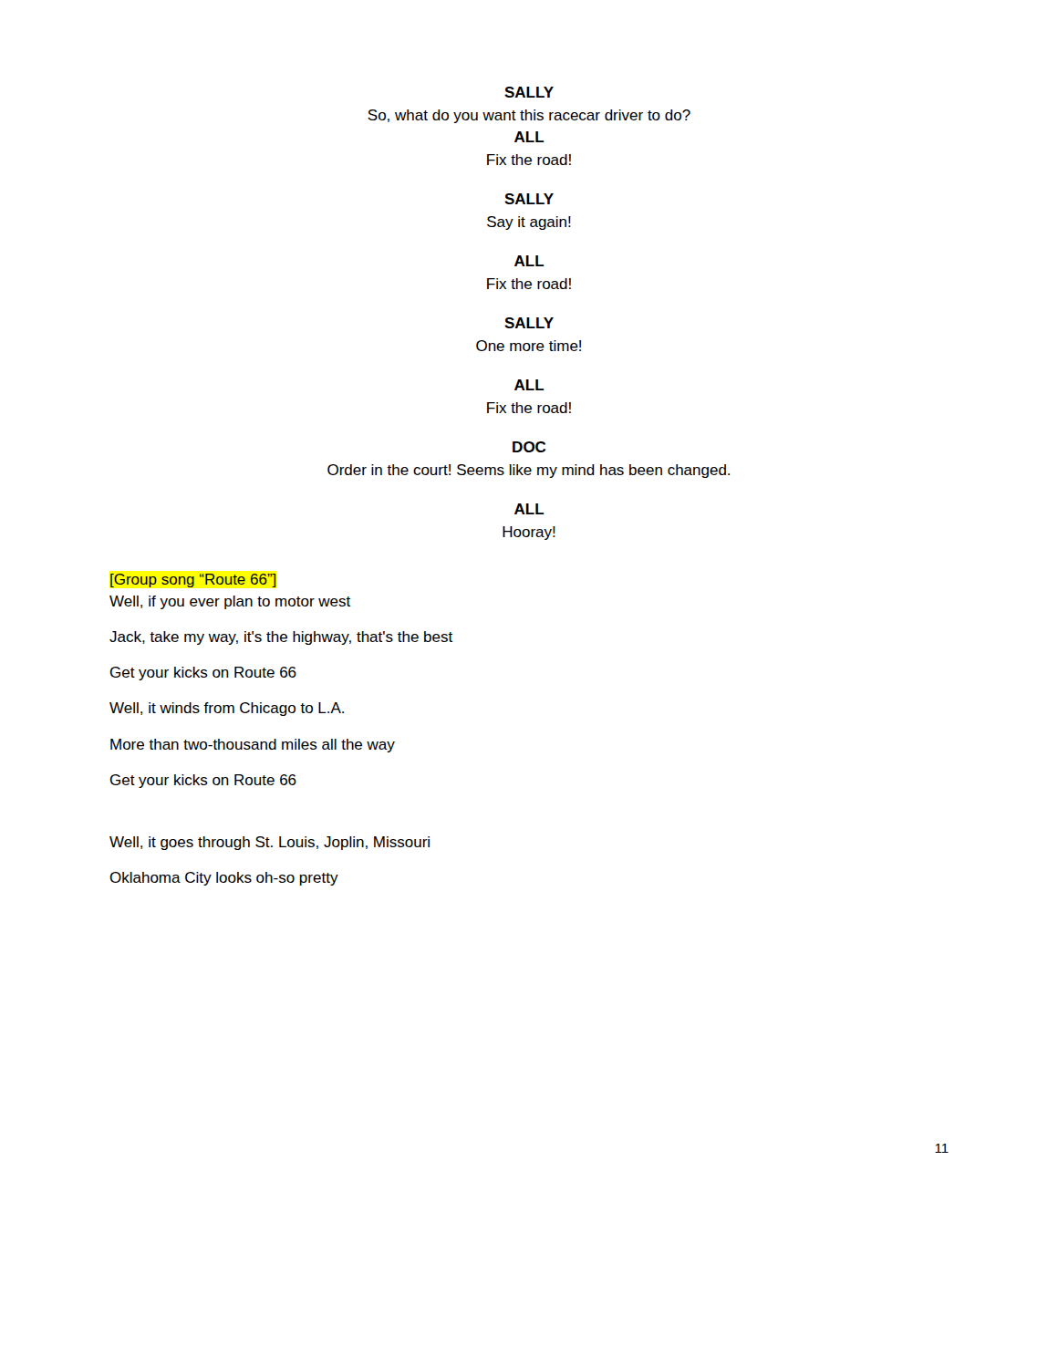SALLY
So, what do you want this racecar driver to do?
ALL
Fix the road!
SALLY
Say it again!
ALL
Fix the road!
SALLY
One more time!
ALL
Fix the road!
DOC
Order in the court! Seems like my mind has been changed.
ALL
Hooray!
[Group song “Route 66”]
Well, if you ever plan to motor west
Jack, take my way, it's the highway, that's the best
Get your kicks on Route 66
Well, it winds from Chicago to L.A.
More than two-thousand miles all the way
Get your kicks on Route 66
Well, it goes through St. Louis, Joplin, Missouri
Oklahoma City looks oh-so pretty
11